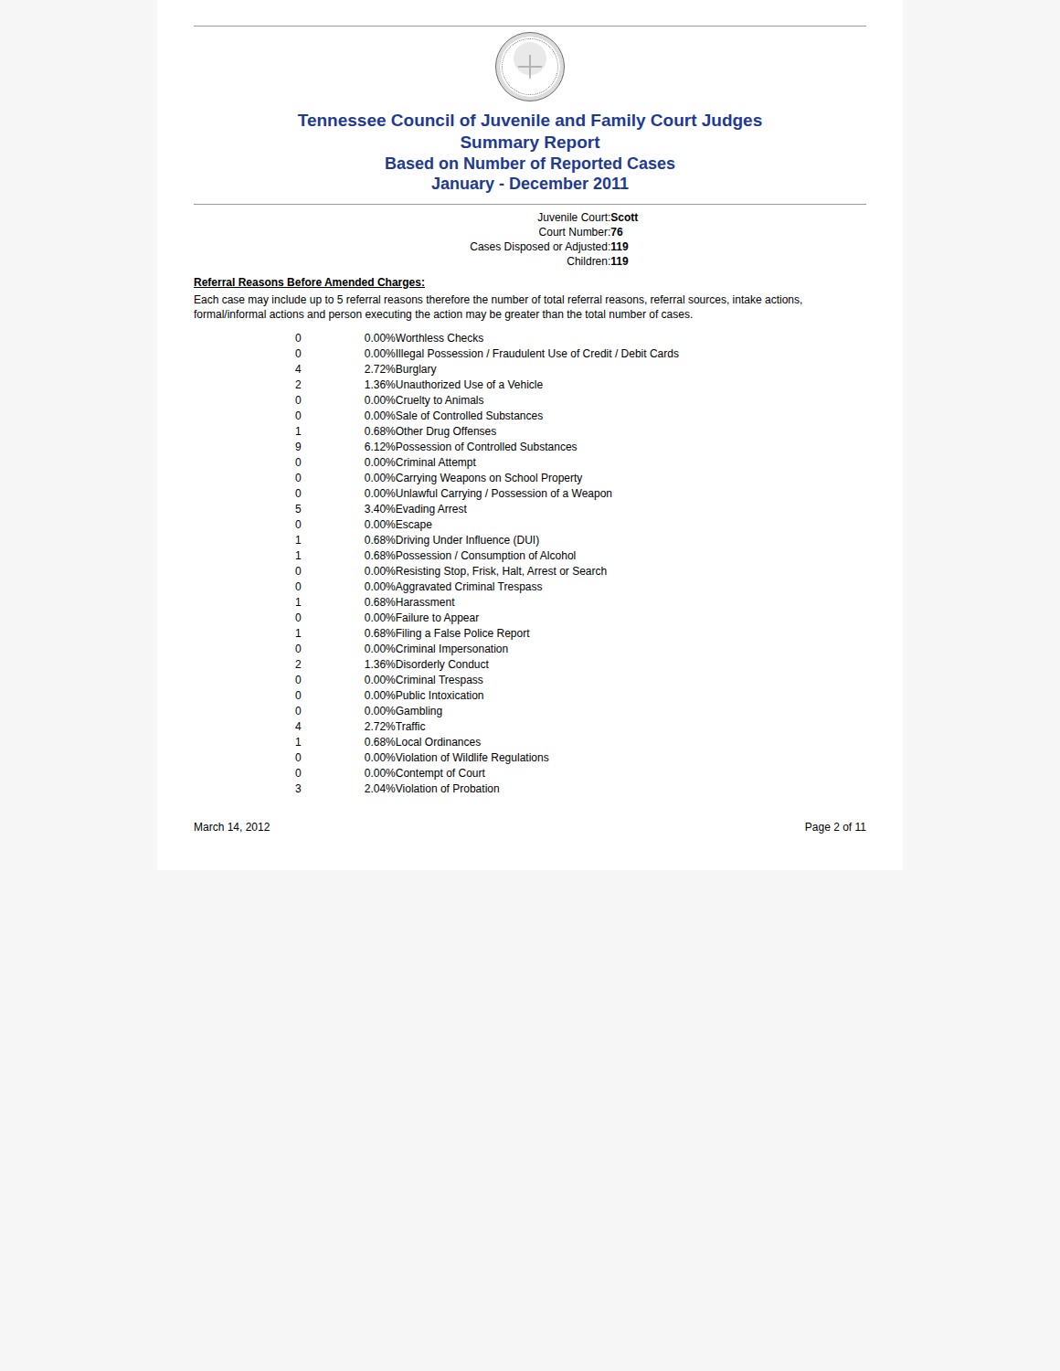Tennessee Council of Juvenile and Family Court Judges
Summary Report
Based on Number of Reported Cases
January - December 2011
| Juvenile Court: | Scott |
| Court Number: | 76 |
| Cases Disposed or Adjusted: | 119 |
| Children: | 119 |
Referral Reasons Before Amended Charges:
Each case may include up to 5 referral reasons therefore the number of total referral reasons, referral sources, intake actions, formal/informal actions and person executing the action may be greater than the total number of cases.
| 0 | 0.00% | Worthless Checks |
| 0 | 0.00% | Illegal Possession / Fraudulent Use of Credit / Debit Cards |
| 4 | 2.72% | Burglary |
| 2 | 1.36% | Unauthorized Use of a Vehicle |
| 0 | 0.00% | Cruelty to Animals |
| 0 | 0.00% | Sale of Controlled Substances |
| 1 | 0.68% | Other Drug Offenses |
| 9 | 6.12% | Possession of Controlled Substances |
| 0 | 0.00% | Criminal Attempt |
| 0 | 0.00% | Carrying Weapons on School Property |
| 0 | 0.00% | Unlawful Carrying / Possession of a Weapon |
| 5 | 3.40% | Evading Arrest |
| 0 | 0.00% | Escape |
| 1 | 0.68% | Driving Under Influence (DUI) |
| 1 | 0.68% | Possession / Consumption of Alcohol |
| 0 | 0.00% | Resisting Stop, Frisk, Halt, Arrest or Search |
| 0 | 0.00% | Aggravated Criminal Trespass |
| 1 | 0.68% | Harassment |
| 0 | 0.00% | Failure to Appear |
| 1 | 0.68% | Filing a False Police Report |
| 0 | 0.00% | Criminal Impersonation |
| 2 | 1.36% | Disorderly Conduct |
| 0 | 0.00% | Criminal Trespass |
| 0 | 0.00% | Public Intoxication |
| 0 | 0.00% | Gambling |
| 4 | 2.72% | Traffic |
| 1 | 0.68% | Local Ordinances |
| 0 | 0.00% | Violation of Wildlife Regulations |
| 0 | 0.00% | Contempt of Court |
| 3 | 2.04% | Violation of Probation |
March 14, 2012
Page 2 of 11